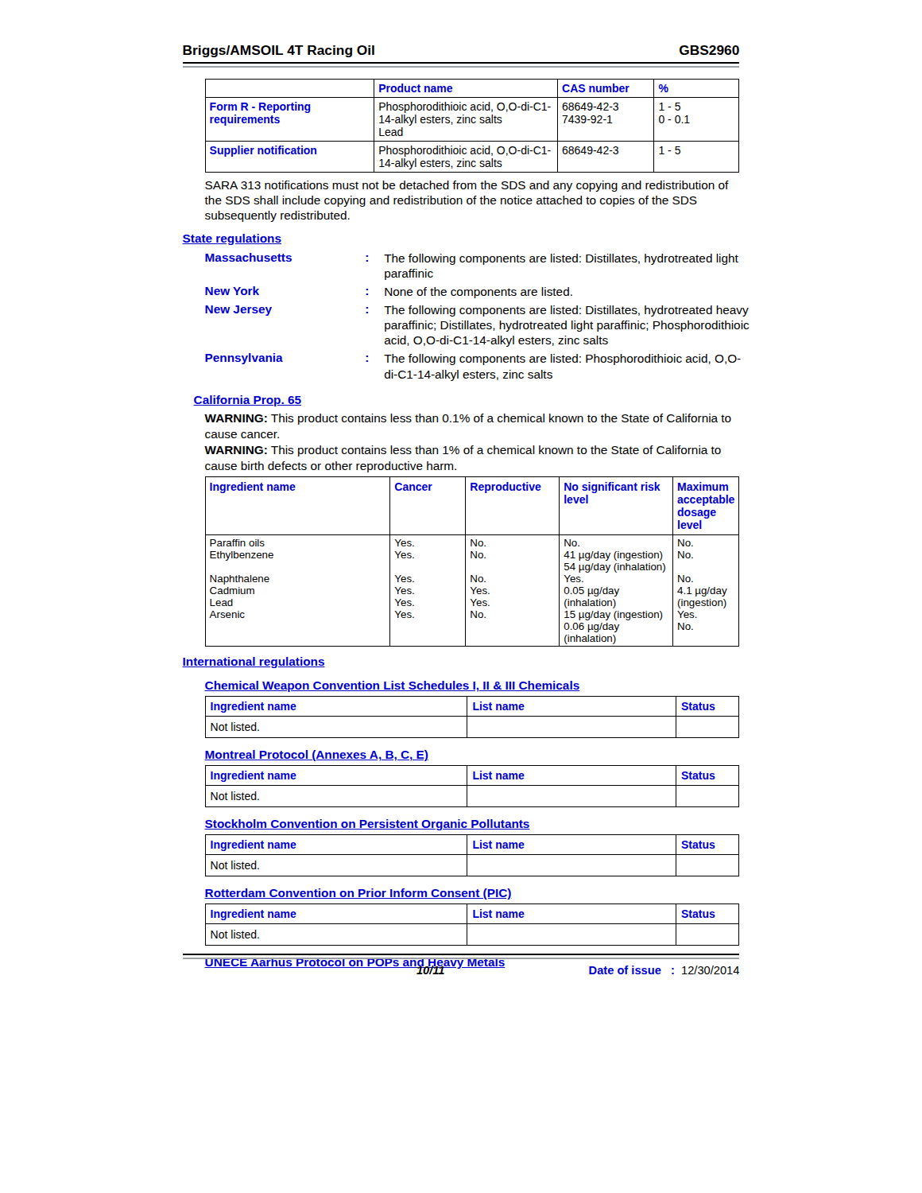Briggs/AMSOIL 4T Racing Oil
GBS2960
| | Product name | CAS number | % |
| --- | --- | --- | --- |
| Form R - Reporting requirements | Phosphorodithioic acid, O,O-di-C1-14-alkyl esters, zinc salts Lead | 68649-42-3 7439-92-1 | 1 - 5 0 - 0.1 |
| Supplier notification | Phosphorodithioic acid, O,O-di-C1-14-alkyl esters, zinc salts | 68649-42-3 | 1 - 5 |
SARA 313 notifications must not be detached from the SDS and any copying and redistribution of the SDS shall include copying and redistribution of the notice attached to copies of the SDS subsequently redistributed.
State regulations
| Massachusetts | : | The following components are listed: Distillates, hydrotreated light paraffinic |
| New York | : | None of the components are listed. |
| New Jersey | : | The following components are listed: Distillates, hydrotreated heavy paraffinic; Distillates, hydrotreated light paraffinic; Phosphorodithioic acid, O,O-di-C1-14-alkyl esters, zinc salts |
| Pennsylvania | : | The following components are listed: Phosphorodithioic acid, O,O-di-C1-14-alkyl esters, zinc salts |
California Prop. 65
WARNING: This product contains less than 0.1% of a chemical known to the State of California to cause cancer.
WARNING: This product contains less than 1% of a chemical known to the State of California to cause birth defects or other reproductive harm.
| Ingredient name | Cancer | Reproductive | No significant risk level | Maximum acceptable dosage level |
| --- | --- | --- | --- | --- |
| Paraffin oils Ethylbenzene Naphthalene Cadmium Lead Arsenic | Yes. Yes. Yes. Yes. Yes. Yes. | No. No. No. Yes. Yes. No. | No. 41 µg/day (ingestion) 54 µg/day (inhalation) Yes. 0.05 µg/day (inhalation) 15 µg/day (ingestion) 0.06 µg/day (inhalation) | No. No. No. 4.1 µg/day (ingestion) Yes. No. |
International regulations
Chemical Weapon Convention List Schedules I, II & III Chemicals
| Ingredient name | List name | Status |
| --- | --- | --- |
| Not listed. | | |
Montreal Protocol (Annexes A, B, C, E)
| Ingredient name | List name | Status |
| --- | --- | --- |
| Not listed. | | |
Stockholm Convention on Persistent Organic Pollutants
| Ingredient name | List name | Status |
| --- | --- | --- |
| Not listed. | | |
Rotterdam Convention on Prior Inform Consent (PIC)
| Ingredient name | List name | Status |
| --- | --- | --- |
| Not listed. | | |
UNECE Aarhus Protocol on POPs and Heavy Metals
10/11
Date of issue : 12/30/2014